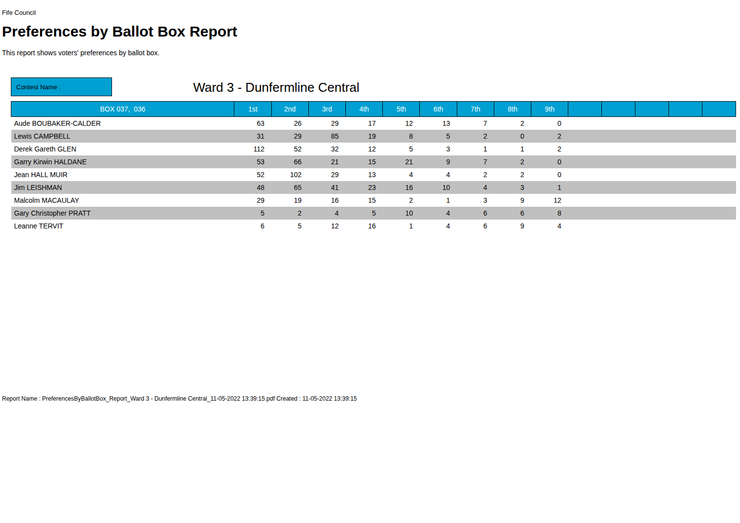Fife Council
Preferences by Ballot Box Report
This report shows voters' preferences by ballot box.
Contest Name :
Ward 3 - Dunfermline Central
| BOX 037, 036 | 1st | 2nd | 3rd | 4th | 5th | 6th | 7th | 8th | 9th | | | | | |
| --- | --- | --- | --- | --- | --- | --- | --- | --- | --- | --- | --- | --- | --- | --- |
| Aude BOUBAKER-CALDER | 63 | 26 | 29 | 17 | 12 | 13 | 7 | 2 | 0 | | | | | |
| Lewis CAMPBELL | 31 | 29 | 85 | 19 | 8 | 5 | 2 | 0 | 2 | | | | | |
| Derek Gareth GLEN | 112 | 52 | 32 | 12 | 5 | 3 | 1 | 1 | 2 | | | | | |
| Garry Kirwin HALDANE | 53 | 66 | 21 | 15 | 21 | 9 | 7 | 2 | 0 | | | | | |
| Jean HALL MUIR | 52 | 102 | 29 | 13 | 4 | 4 | 2 | 2 | 0 | | | | | |
| Jim LEISHMAN | 48 | 65 | 41 | 23 | 16 | 10 | 4 | 3 | 1 | | | | | |
| Malcolm MACAULAY | 29 | 19 | 16 | 15 | 2 | 1 | 3 | 9 | 12 | | | | | |
| Gary Christopher PRATT | 5 | 2 | 4 | 5 | 10 | 4 | 6 | 6 | 8 | | | | | |
| Leanne TERVIT | 6 | 5 | 12 | 16 | 1 | 4 | 6 | 9 | 4 | | | | | |
Report Name : PreferencesByBallotBox_Report_Ward 3 - Dunfermline Central_11-05-2022 13:39:15.pdf Created : 11-05-2022 13:39:15